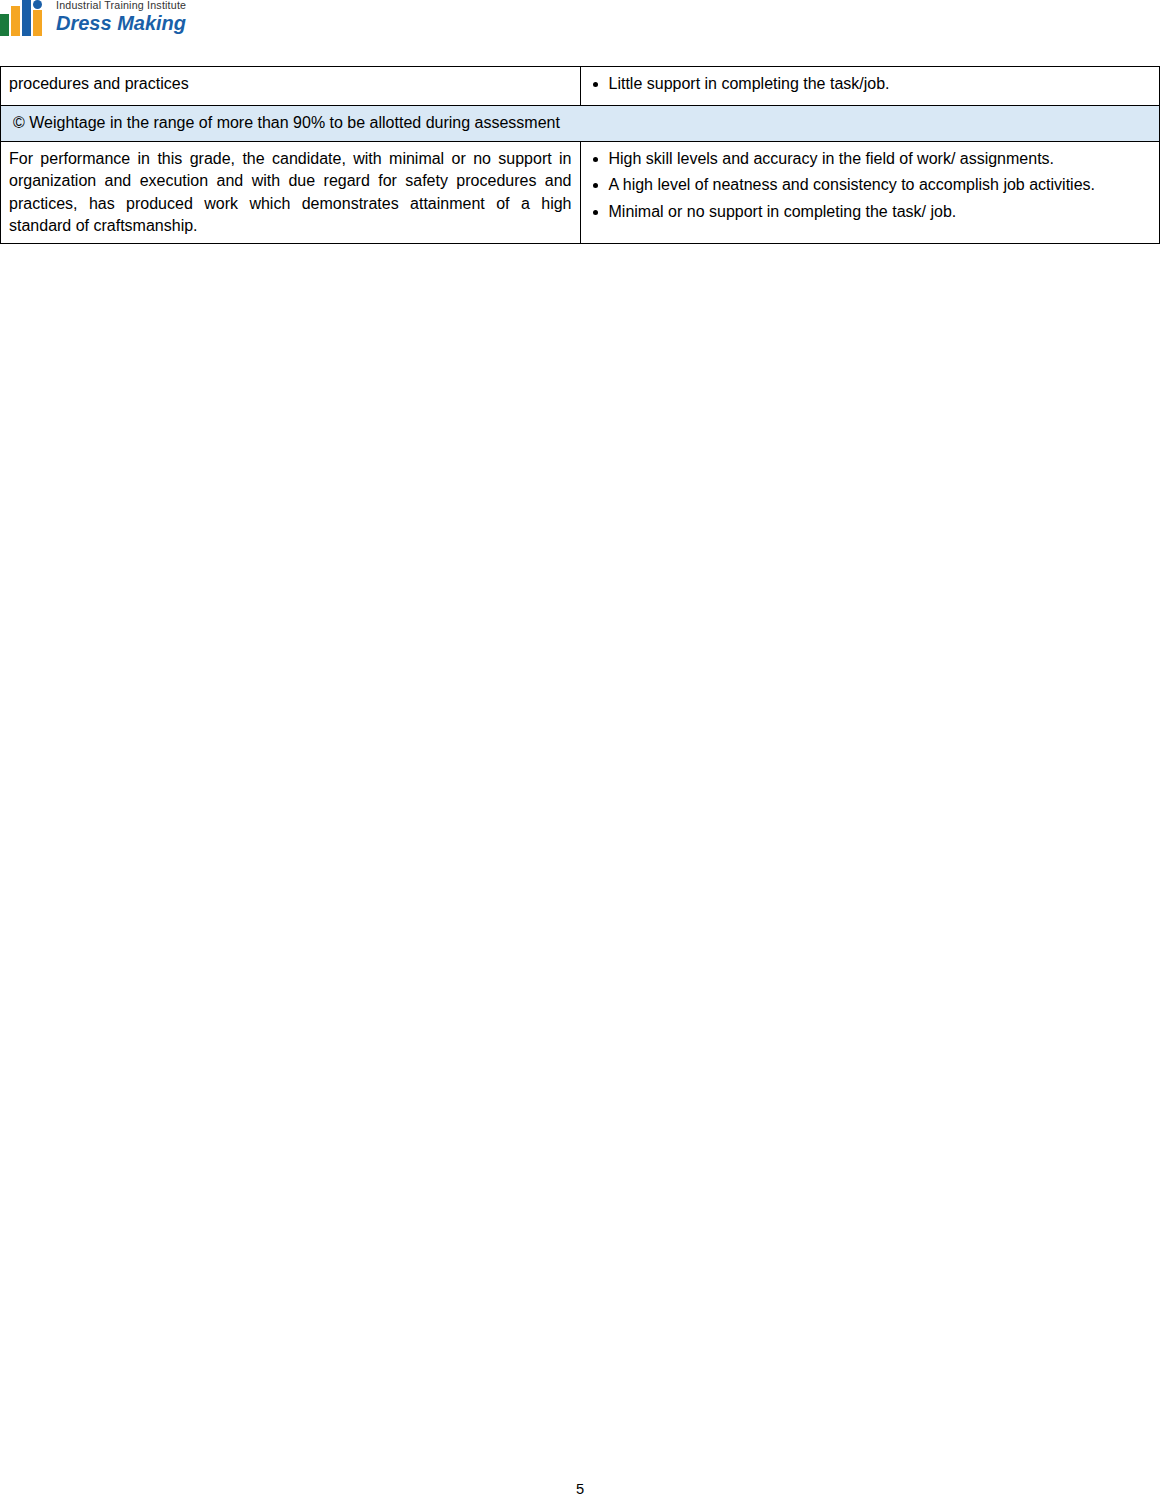Industrial Training Institute
Dress Making
| procedures and practices | Little support in completing the task/job. |
| © Weightage in the range of more than 90% to be allotted during assessment |
| For performance in this grade, the candidate, with minimal or no support in organization and execution and with due regard for safety procedures and practices, has produced work which demonstrates attainment of a high standard of craftsmanship. | High skill levels and accuracy in the field of work/ assignments. A high level of neatness and consistency to accomplish job activities. Minimal or no support in completing the task/ job. |
5